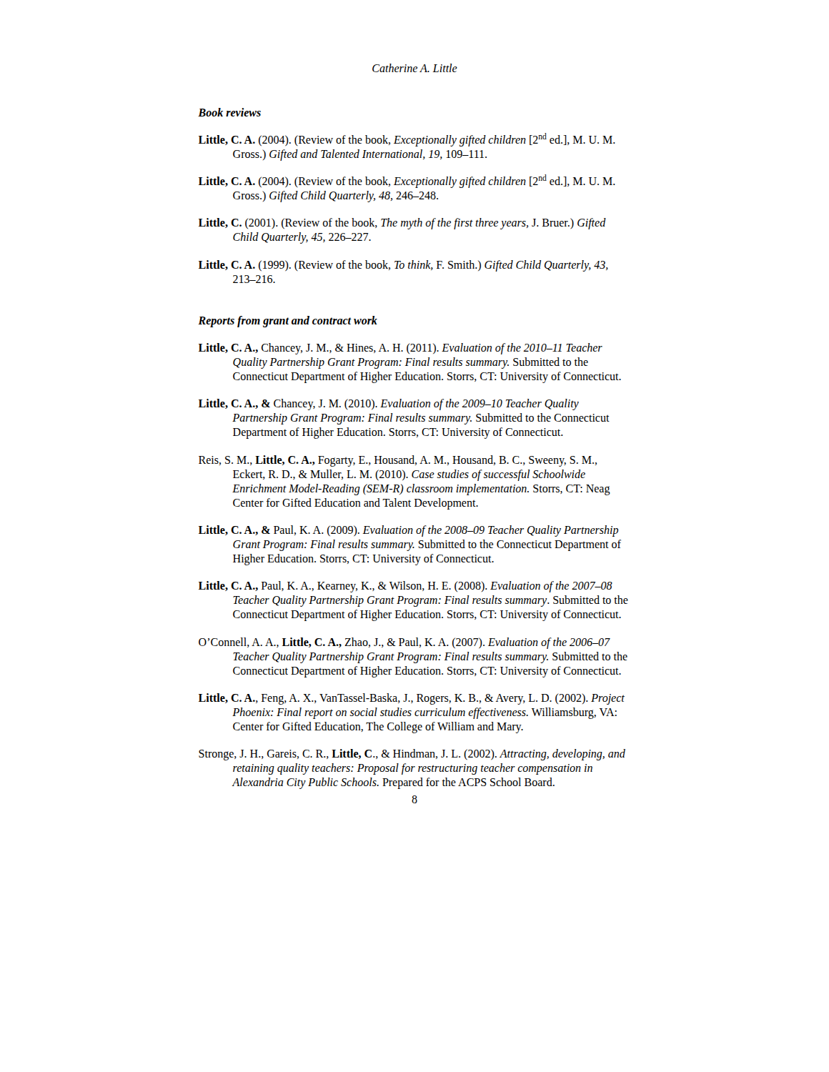Catherine A. Little
Book reviews
Little, C. A. (2004). (Review of the book, Exceptionally gifted children [2nd ed.], M. U. M. Gross.) Gifted and Talented International, 19, 109–111.
Little, C. A. (2004). (Review of the book, Exceptionally gifted children [2nd ed.], M. U. M. Gross.) Gifted Child Quarterly, 48, 246–248.
Little, C. (2001). (Review of the book, The myth of the first three years, J. Bruer.) Gifted Child Quarterly, 45, 226–227.
Little, C. A. (1999). (Review of the book, To think, F. Smith.) Gifted Child Quarterly, 43, 213–216.
Reports from grant and contract work
Little, C. A., Chancey, J. M., & Hines, A. H. (2011). Evaluation of the 2010–11 Teacher Quality Partnership Grant Program: Final results summary. Submitted to the Connecticut Department of Higher Education. Storrs, CT: University of Connecticut.
Little, C. A., & Chancey, J. M. (2010). Evaluation of the 2009–10 Teacher Quality Partnership Grant Program: Final results summary. Submitted to the Connecticut Department of Higher Education. Storrs, CT: University of Connecticut.
Reis, S. M., Little, C. A., Fogarty, E., Housand, A. M., Housand, B. C., Sweeny, S. M., Eckert, R. D., & Muller, L. M. (2010). Case studies of successful Schoolwide Enrichment Model-Reading (SEM-R) classroom implementation. Storrs, CT: Neag Center for Gifted Education and Talent Development.
Little, C. A., & Paul, K. A. (2009). Evaluation of the 2008–09 Teacher Quality Partnership Grant Program: Final results summary. Submitted to the Connecticut Department of Higher Education. Storrs, CT: University of Connecticut.
Little, C. A., Paul, K. A., Kearney, K., & Wilson, H. E. (2008). Evaluation of the 2007–08 Teacher Quality Partnership Grant Program: Final results summary. Submitted to the Connecticut Department of Higher Education. Storrs, CT: University of Connecticut.
O’Connell, A. A., Little, C. A., Zhao, J., & Paul, K. A. (2007). Evaluation of the 2006–07 Teacher Quality Partnership Grant Program: Final results summary. Submitted to the Connecticut Department of Higher Education. Storrs, CT: University of Connecticut.
Little, C. A., Feng, A. X., VanTassel-Baska, J., Rogers, K. B., & Avery, L. D. (2002). Project Phoenix: Final report on social studies curriculum effectiveness. Williamsburg, VA: Center for Gifted Education, The College of William and Mary.
Stronge, J. H., Gareis, C. R., Little, C., & Hindman, J. L. (2002). Attracting, developing, and retaining quality teachers: Proposal for restructuring teacher compensation in Alexandria City Public Schools. Prepared for the ACPS School Board.
8